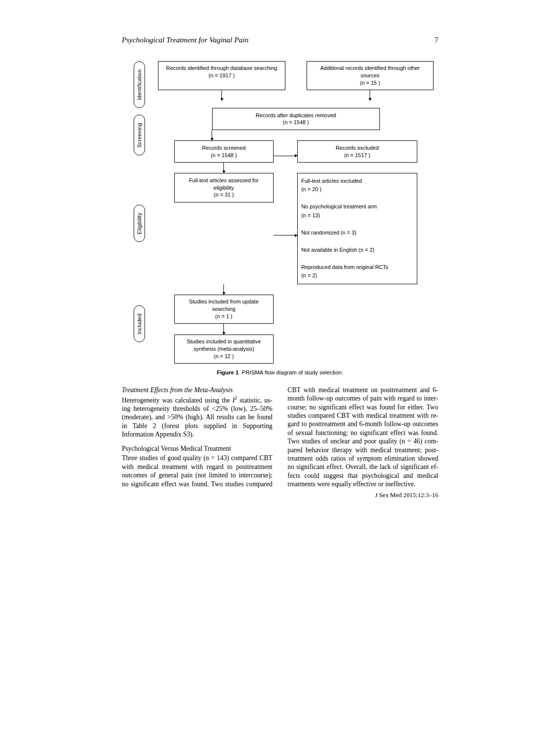Psychological Treatment for Vaginal Pain
7
Identification
Records identified through database searching
(n = 1917 )
Additional records identified through other sources
(n = 15 )
Screening
Records after duplicates removed
(n = 1548 )
Records screened
(n = 1548 )
Records excluded
(n = 1517 )
Eligibility
Full-text articles assessed for eligibility
(n = 31 )
Full-text articles excluded
(n = 20 )
No psychological treatment arm
(n = 13)
Not randomized (n = 3)
Not available in English (n = 2)
Reproduced data from original RCTs
(n = 2)
Included
Studies included from update searching
(n = 1 )
Studies included in quantitative synthesis (meta-analysis)
(n = 12 )
Figure 1 PRISMA flow diagram of study selection.
Treatment Effects from the Meta-Analysis
Heterogeneity was calculated using the I2 statistic, using heterogeneity thresholds of <25% (low), 25–50% (moderate), and >50% (high). All results can be found in Table 2 (forest plots supplied in Supporting Information Appendix S3).
Psychological Versus Medical Treatment
Three studies of good quality (n = 143) compared CBT with medical treatment with regard to posttreatment outcomes of general pain (not limited to intercourse); no significant effect was found. Two studies compared CBT with medical treatment on posttreatment and 6-month follow-up outcomes of pain with regard to intercourse; no significant effect was found for either. Two studies compared CBT with medical treatment with regard to posttreatment and 6-month follow-up outcomes of sexual functioning; no significant effect was found. Two studies of unclear and poor quality (n = 46) compared behavior therapy with medical treatment; posttreatment odds ratios of symptom elimination showed no significant effect. Overall, the lack of significant effects could suggest that psychological and medical treatments were equally effective or ineffective.
J Sex Med 2015;12:3–16